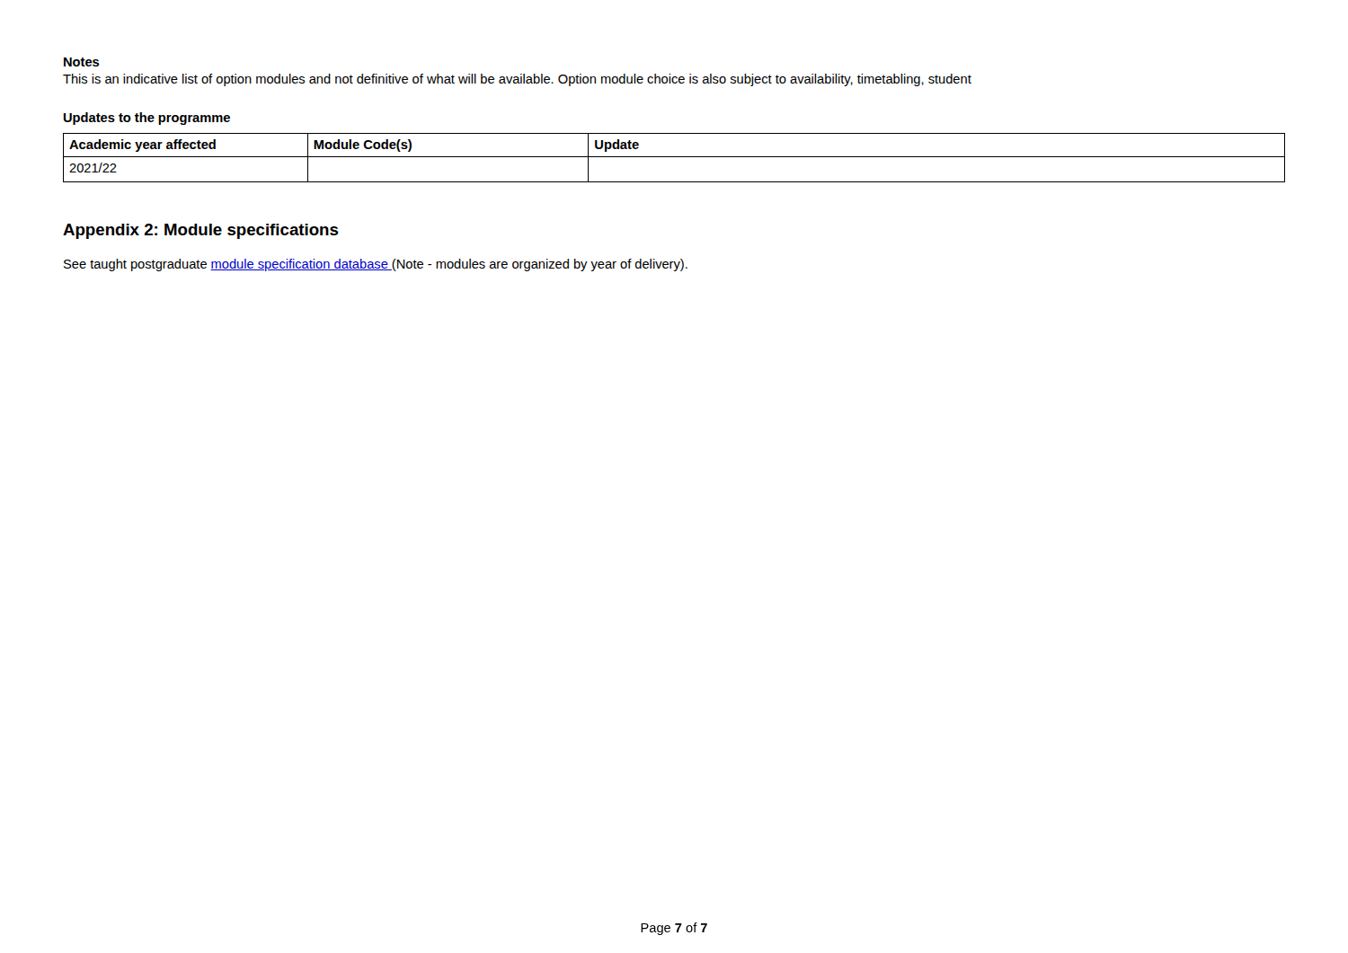Notes
This is an indicative list of option modules and not definitive of what will be available. Option module choice is also subject to availability, timetabling, student
Updates to the programme
| Academic year affected | Module Code(s) | Update |
| 2021/22 | | |
Appendix 2: Module specifications
See taught postgraduate module specification database (Note - modules are organized by year of delivery).
Page 7 of 7